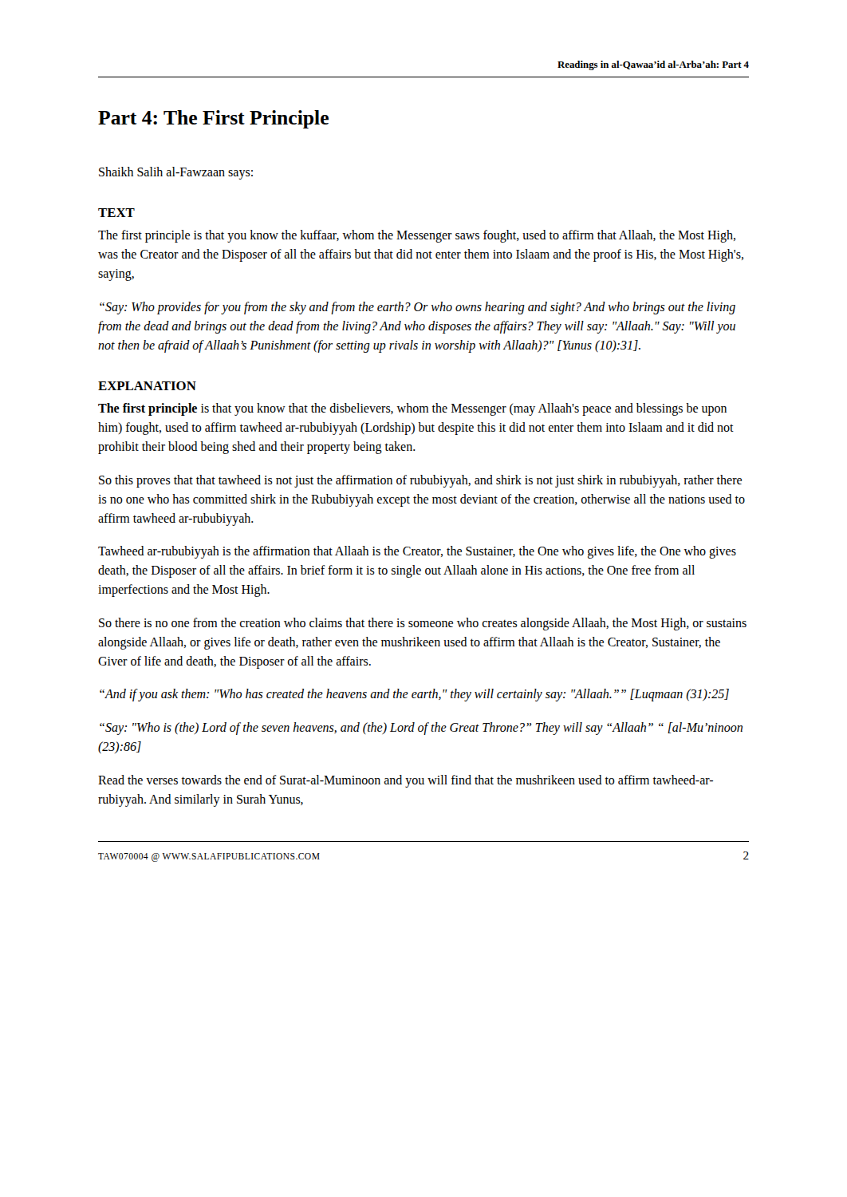Readings in al-Qawaa’id al-Arba’ah: Part 4
Part 4: The First Principle
Shaikh Salih al-Fawzaan says:
TEXT
The first principle is that you know the kuffaar, whom the Messenger saws fought, used to affirm that Allaah, the Most High, was the Creator and the Disposer of all the affairs but that did not enter them into Islaam and the proof is His, the Most High's, saying,
“Say: Who provides for you from the sky and from the earth? Or who owns hearing and sight? And who brings out the living from the dead and brings out the dead from the living? And who disposes the affairs? They will say: "Allaah." Say: "Will you not then be afraid of Allaah’s Punishment (for setting up rivals in worship with Allaah)?" [Yunus (10):31].
EXPLANATION
The first principle is that you know that the disbelievers, whom the Messenger (may Allaah's peace and blessings be upon him) fought, used to affirm tawheed ar-rububiyyah (Lordship) but despite this it did not enter them into Islaam and it did not prohibit their blood being shed and their property being taken.
So this proves that that tawheed is not just the affirmation of rububiyyah, and shirk is not just shirk in rububiyyah, rather there is no one who has committed shirk in the Rububiyyah except the most deviant of the creation, otherwise all the nations used to affirm tawheed ar-rububiyyah.
Tawheed ar-rububiyyah is the affirmation that Allaah is the Creator, the Sustainer, the One who gives life, the One who gives death, the Disposer of all the affairs. In brief form it is to single out Allaah alone in His actions, the One free from all imperfections and the Most High.
So there is no one from the creation who claims that there is someone who creates alongside Allaah, the Most High, or sustains alongside Allaah, or gives life or death, rather even the mushrikeen used to affirm that Allaah is the Creator, Sustainer, the Giver of life and death, the Disposer of all the affairs.
“And if you ask them: "Who has created the heavens and the earth," they will certainly say: "Allaah.”” [Luqmaan (31):25]
“Say: "Who is (the) Lord of the seven heavens, and (the) Lord of the Great Throne?” They will say “Allaah” “ [al-Mu’ninoon (23):86]
Read the verses towards the end of Surat-al-Muminoon and you will find that the mushrikeen used to affirm tawheed-ar-rubiyyah. And similarly in Surah Yunus,
TAW070004 @ WWW.SALAFIPUBLICATIONS.COM 2